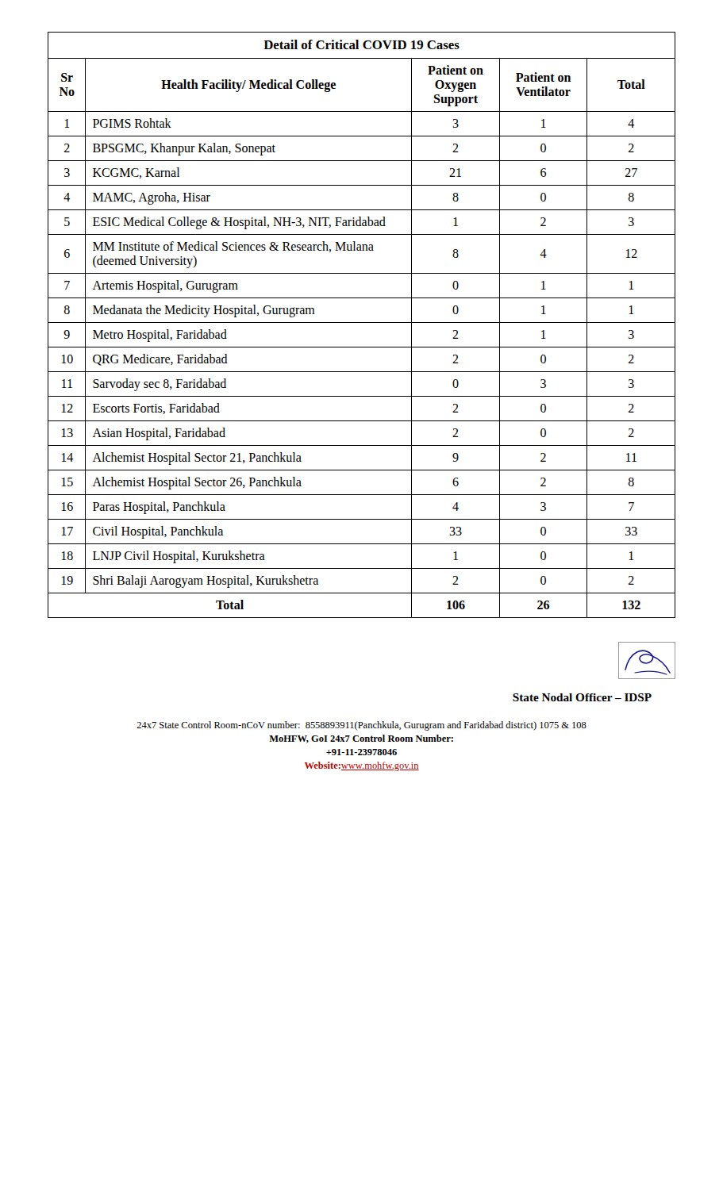| Detail of Critical COVID 19 Cases |
| Sr No | Health Facility/ Medical College | Patient on Oxygen Support | Patient on Ventilator | Total |
| 1 | PGIMS Rohtak | 3 | 1 | 4 |
| 2 | BPSGMC, Khanpur Kalan, Sonepat | 2 | 0 | 2 |
| 3 | KCGMC, Karnal | 21 | 6 | 27 |
| 4 | MAMC, Agroha, Hisar | 8 | 0 | 8 |
| 5 | ESIC Medical College & Hospital, NH-3, NIT, Faridabad | 1 | 2 | 3 |
| 6 | MM Institute of Medical Sciences & Research, Mulana (deemed University) | 8 | 4 | 12 |
| 7 | Artemis Hospital, Gurugram | 0 | 1 | 1 |
| 8 | Medanata the Medicity Hospital, Gurugram | 0 | 1 | 1 |
| 9 | Metro Hospital, Faridabad | 2 | 1 | 3 |
| 10 | QRG Medicare, Faridabad | 2 | 0 | 2 |
| 11 | Sarvoday sec 8, Faridabad | 0 | 3 | 3 |
| 12 | Escorts Fortis, Faridabad | 2 | 0 | 2 |
| 13 | Asian Hospital, Faridabad | 2 | 0 | 2 |
| 14 | Alchemist Hospital Sector 21, Panchkula | 9 | 2 | 11 |
| 15 | Alchemist Hospital Sector 26, Panchkula | 6 | 2 | 8 |
| 16 | Paras Hospital, Panchkula | 4 | 3 | 7 |
| 17 | Civil Hospital, Panchkula | 33 | 0 | 33 |
| 18 | LNJP Civil Hospital, Kurukshetra | 1 | 0 | 1 |
| 19 | Shri Balaji Aarogyam Hospital, Kurukshetra | 2 | 0 | 2 |
| Total | 106 | 26 | 132 |
State Nodal Officer – IDSP
24x7 State Control Room-nCoV number: 8558893911(Panchkula, Gurugram and Faridabad district) 1075 & 108
MoHFW, GoI 24x7 Control Room Number:
+91-11-23978046
Website: www.mohfw.gov.in